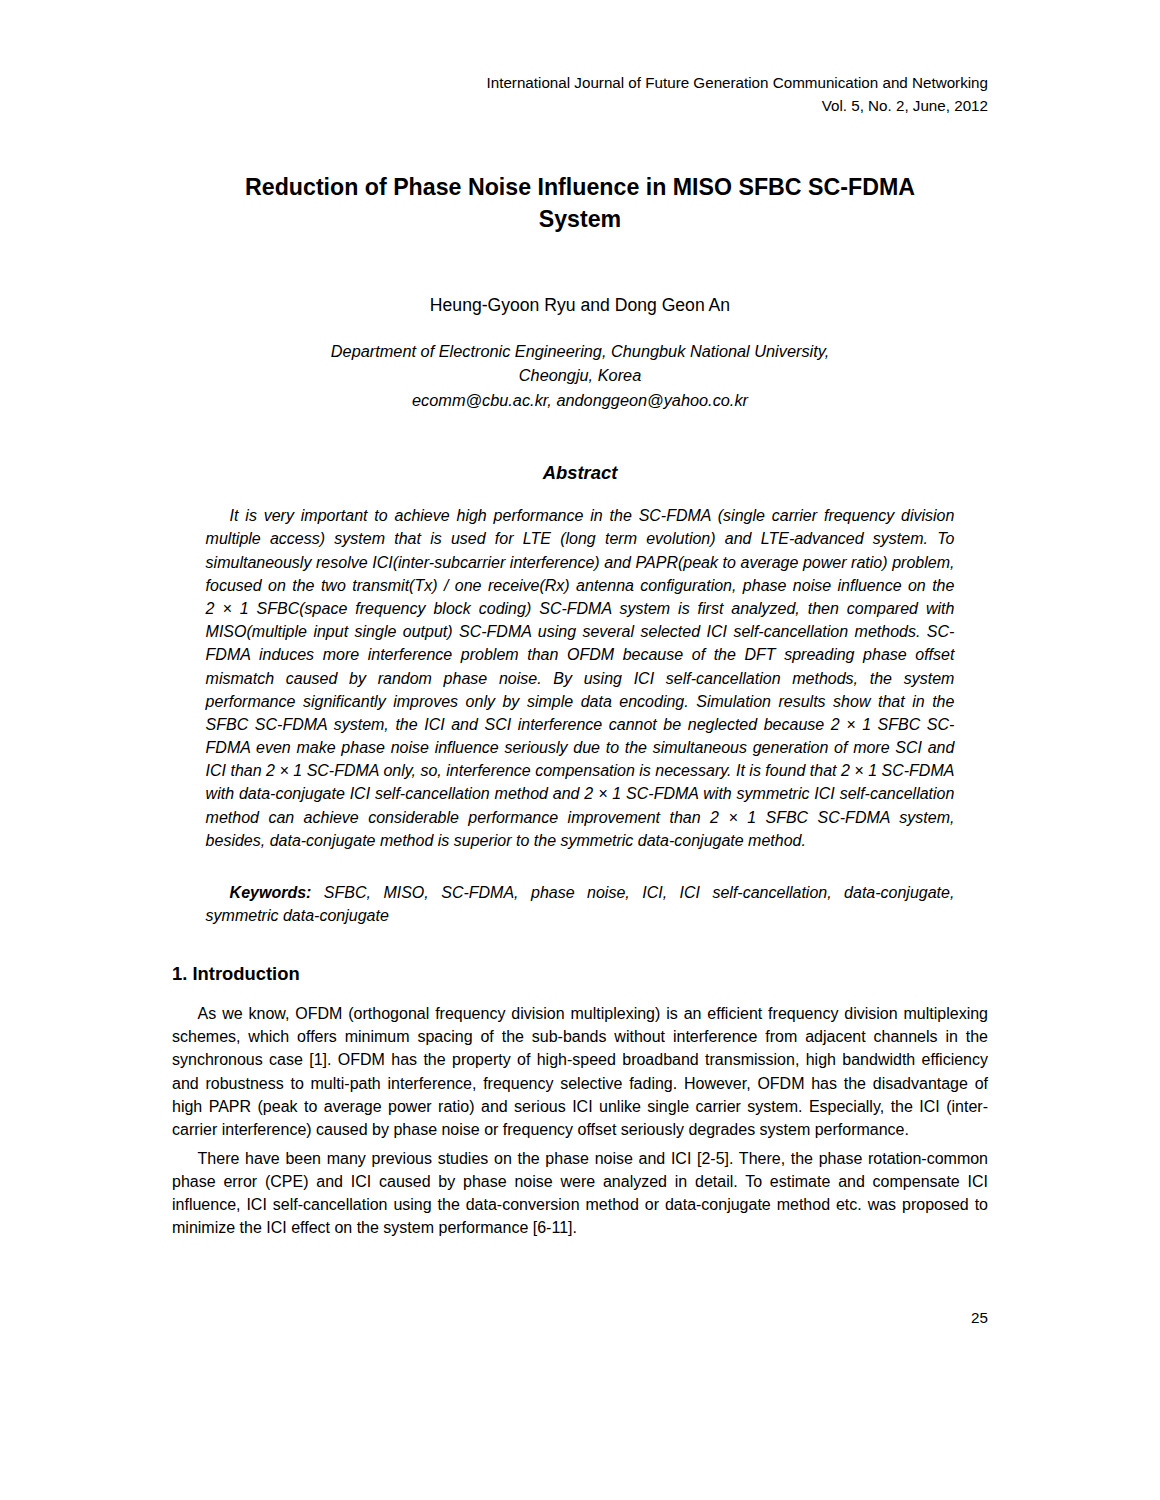International Journal of Future Generation Communication and Networking
Vol. 5, No. 2, June, 2012
Reduction of Phase Noise Influence in MISO SFBC SC-FDMA System
Heung-Gyoon Ryu and Dong Geon An
Department of Electronic Engineering, Chungbuk National University,
Cheongju, Korea
ecomm@cbu.ac.kr, andonggeon@yahoo.co.kr
Abstract
It is very important to achieve high performance in the SC-FDMA (single carrier frequency division multiple access) system that is used for LTE (long term evolution) and LTE-advanced system. To simultaneously resolve ICI(inter-subcarrier interference) and PAPR(peak to average power ratio) problem, focused on the two transmit(Tx) / one receive(Rx) antenna configuration, phase noise influence on the 2 × 1 SFBC(space frequency block coding) SC-FDMA system is first analyzed, then compared with MISO(multiple input single output) SC-FDMA using several selected ICI self-cancellation methods. SC-FDMA induces more interference problem than OFDM because of the DFT spreading phase offset mismatch caused by random phase noise. By using ICI self-cancellation methods, the system performance significantly improves only by simple data encoding. Simulation results show that in the SFBC SC-FDMA system, the ICI and SCI interference cannot be neglected because 2 × 1 SFBC SC-FDMA even make phase noise influence seriously due to the simultaneous generation of more SCI and ICI than 2 × 1 SC-FDMA only, so, interference compensation is necessary. It is found that 2 × 1 SC-FDMA with data-conjugate ICI self-cancellation method and 2 × 1 SC-FDMA with symmetric ICI self-cancellation method can achieve considerable performance improvement than 2 × 1 SFBC SC-FDMA system, besides, data-conjugate method is superior to the symmetric data-conjugate method.
Keywords: SFBC, MISO, SC-FDMA, phase noise, ICI, ICI self-cancellation, data-conjugate, symmetric data-conjugate
1. Introduction
As we know, OFDM (orthogonal frequency division multiplexing) is an efficient frequency division multiplexing schemes, which offers minimum spacing of the sub-bands without interference from adjacent channels in the synchronous case [1]. OFDM has the property of high-speed broadband transmission, high bandwidth efficiency and robustness to multi-path interference, frequency selective fading. However, OFDM has the disadvantage of high PAPR (peak to average power ratio) and serious ICI unlike single carrier system. Especially, the ICI (inter-carrier interference) caused by phase noise or frequency offset seriously degrades system performance.
There have been many previous studies on the phase noise and ICI [2-5]. There, the phase rotation-common phase error (CPE) and ICI caused by phase noise were analyzed in detail. To estimate and compensate ICI influence, ICI self-cancellation using the data-conversion method or data-conjugate method etc. was proposed to minimize the ICI effect on the system performance [6-11].
25